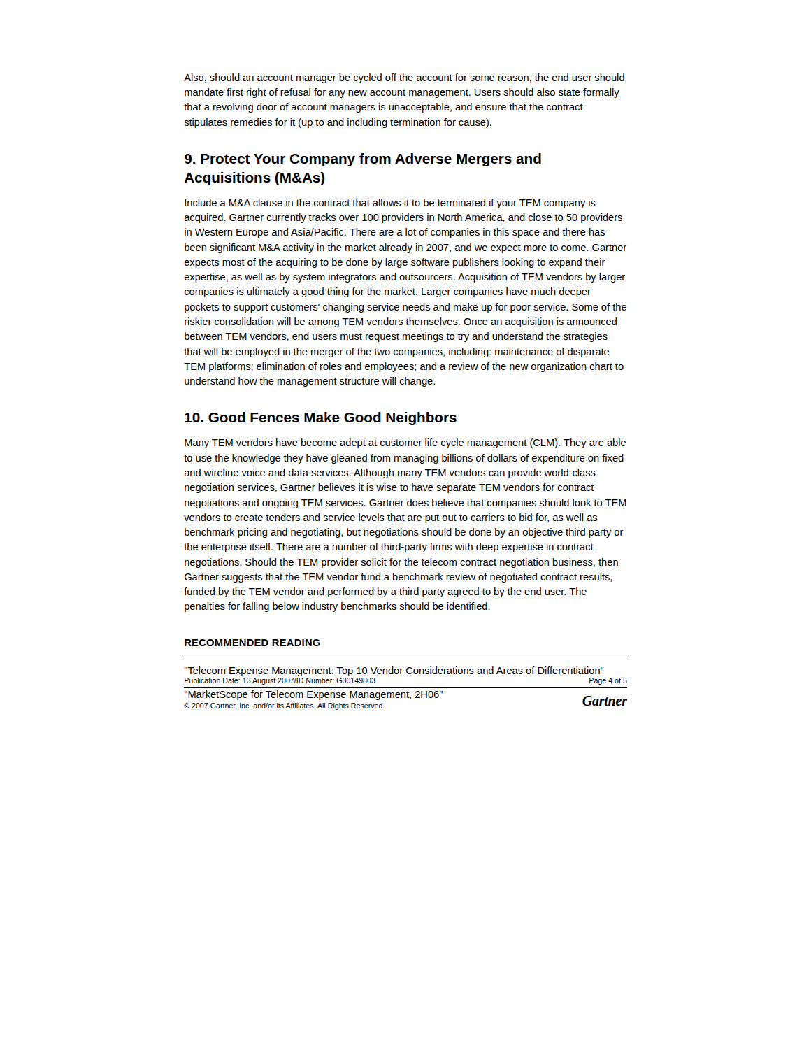Also, should an account manager be cycled off the account for some reason, the end user should mandate first right of refusal for any new account management. Users should also state formally that a revolving door of account managers is unacceptable, and ensure that the contract stipulates remedies for it (up to and including termination for cause).
9. Protect Your Company from Adverse Mergers and Acquisitions (M&As)
Include a M&A clause in the contract that allows it to be terminated if your TEM company is acquired. Gartner currently tracks over 100 providers in North America, and close to 50 providers in Western Europe and Asia/Pacific. There are a lot of companies in this space and there has been significant M&A activity in the market already in 2007, and we expect more to come. Gartner expects most of the acquiring to be done by large software publishers looking to expand their expertise, as well as by system integrators and outsourcers. Acquisition of TEM vendors by larger companies is ultimately a good thing for the market. Larger companies have much deeper pockets to support customers' changing service needs and make up for poor service. Some of the riskier consolidation will be among TEM vendors themselves. Once an acquisition is announced between TEM vendors, end users must request meetings to try and understand the strategies that will be employed in the merger of the two companies, including: maintenance of disparate TEM platforms; elimination of roles and employees; and a review of the new organization chart to understand how the management structure will change.
10. Good Fences Make Good Neighbors
Many TEM vendors have become adept at customer life cycle management (CLM). They are able to use the knowledge they have gleaned from managing billions of dollars of expenditure on fixed and wireline voice and data services. Although many TEM vendors can provide world-class negotiation services, Gartner believes it is wise to have separate TEM vendors for contract negotiations and ongoing TEM services. Gartner does believe that companies should look to TEM vendors to create tenders and service levels that are put out to carriers to bid for, as well as benchmark pricing and negotiating, but negotiations should be done by an objective third party or the enterprise itself. There are a number of third-party firms with deep expertise in contract negotiations. Should the TEM provider solicit for the telecom contract negotiation business, then Gartner suggests that the TEM vendor fund a benchmark review of negotiated contract results, funded by the TEM vendor and performed by a third party agreed to by the end user. The penalties for falling below industry benchmarks should be identified.
RECOMMENDED READING
"Telecom Expense Management: Top 10 Vendor Considerations and Areas of Differentiation"
"MarketScope for Telecom Expense Management, 2H06"
Publication Date: 13 August 2007/ID Number: G00149803
Page 4 of 5
© 2007 Gartner, Inc. and/or its Affiliates. All Rights Reserved.
Gartner